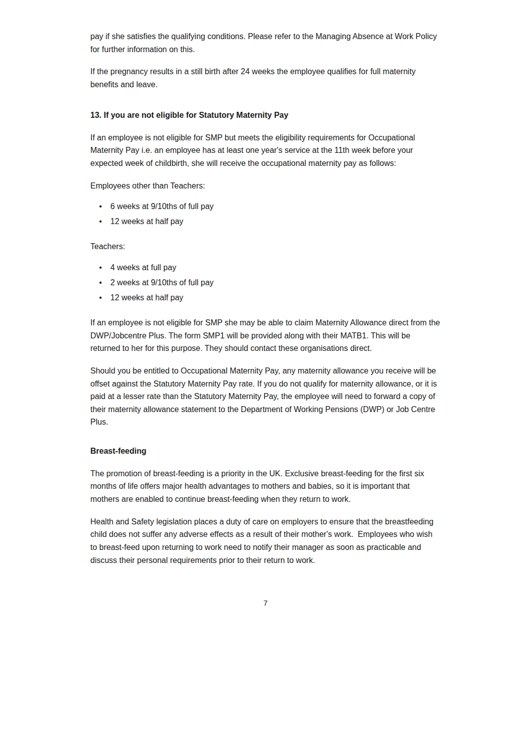pay if she satisfies the qualifying conditions. Please refer to the Managing Absence at Work Policy for further information on this.
If the pregnancy results in a still birth after 24 weeks the employee qualifies for full maternity benefits and leave.
13. If you are not eligible for Statutory Maternity Pay
If an employee is not eligible for SMP but meets the eligibility requirements for Occupational Maternity Pay i.e. an employee has at least one year's service at the 11th week before your expected week of childbirth, she will receive the occupational maternity pay as follows:
Employees other than Teachers:
6 weeks at 9/10ths of full pay
12 weeks at half pay
Teachers:
4 weeks at full pay
2 weeks at 9/10ths of full pay
12 weeks at half pay
If an employee is not eligible for SMP she may be able to claim Maternity Allowance direct from the DWP/Jobcentre Plus. The form SMP1 will be provided along with their MATB1. This will be returned to her for this purpose. They should contact these organisations direct.
Should you be entitled to Occupational Maternity Pay, any maternity allowance you receive will be offset against the Statutory Maternity Pay rate. If you do not qualify for maternity allowance, or it is paid at a lesser rate than the Statutory Maternity Pay, the employee will need to forward a copy of their maternity allowance statement to the Department of Working Pensions (DWP) or Job Centre Plus.
Breast-feeding
The promotion of breast-feeding is a priority in the UK. Exclusive breast-feeding for the first six months of life offers major health advantages to mothers and babies, so it is important that mothers are enabled to continue breast-feeding when they return to work.
Health and Safety legislation places a duty of care on employers to ensure that the breastfeeding child does not suffer any adverse effects as a result of their mother's work. Employees who wish to breast-feed upon returning to work need to notify their manager as soon as practicable and discuss their personal requirements prior to their return to work.
7